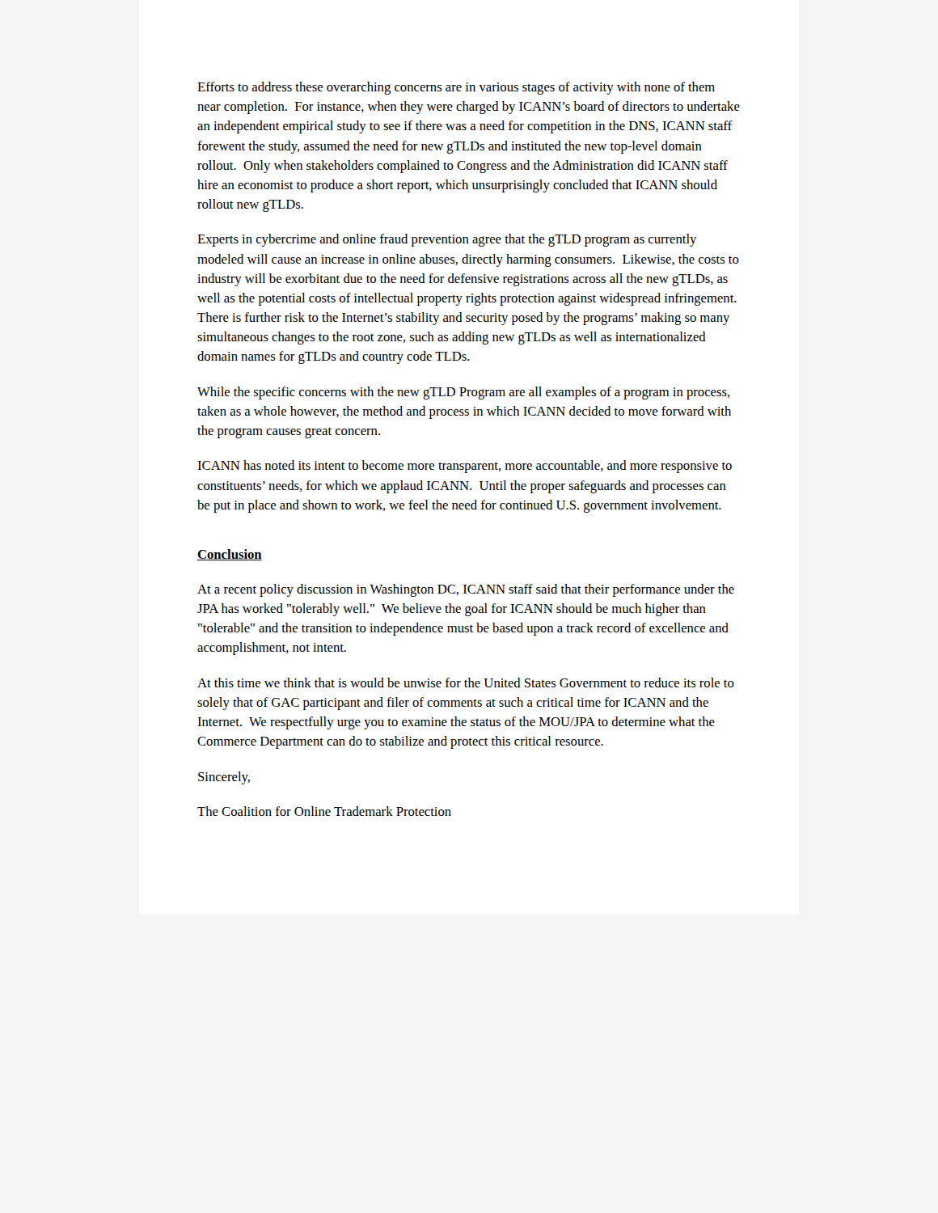Efforts to address these overarching concerns are in various stages of activity with none of them near completion. For instance, when they were charged by ICANN’s board of directors to undertake an independent empirical study to see if there was a need for competition in the DNS, ICANN staff forewent the study, assumed the need for new gTLDs and instituted the new top-level domain rollout. Only when stakeholders complained to Congress and the Administration did ICANN staff hire an economist to produce a short report, which unsurprisingly concluded that ICANN should rollout new gTLDs.
Experts in cybercrime and online fraud prevention agree that the gTLD program as currently modeled will cause an increase in online abuses, directly harming consumers. Likewise, the costs to industry will be exorbitant due to the need for defensive registrations across all the new gTLDs, as well as the potential costs of intellectual property rights protection against widespread infringement. There is further risk to the Internet’s stability and security posed by the programs’ making so many simultaneous changes to the root zone, such as adding new gTLDs as well as internationalized domain names for gTLDs and country code TLDs.
While the specific concerns with the new gTLD Program are all examples of a program in process, taken as a whole however, the method and process in which ICANN decided to move forward with the program causes great concern.
ICANN has noted its intent to become more transparent, more accountable, and more responsive to constituents’ needs, for which we applaud ICANN. Until the proper safeguards and processes can be put in place and shown to work, we feel the need for continued U.S. government involvement.
Conclusion
At a recent policy discussion in Washington DC, ICANN staff said that their performance under the JPA has worked "tolerably well." We believe the goal for ICANN should be much higher than "tolerable" and the transition to independence must be based upon a track record of excellence and accomplishment, not intent.
At this time we think that is would be unwise for the United States Government to reduce its role to solely that of GAC participant and filer of comments at such a critical time for ICANN and the Internet. We respectfully urge you to examine the status of the MOU/JPA to determine what the Commerce Department can do to stabilize and protect this critical resource.
Sincerely,
The Coalition for Online Trademark Protection